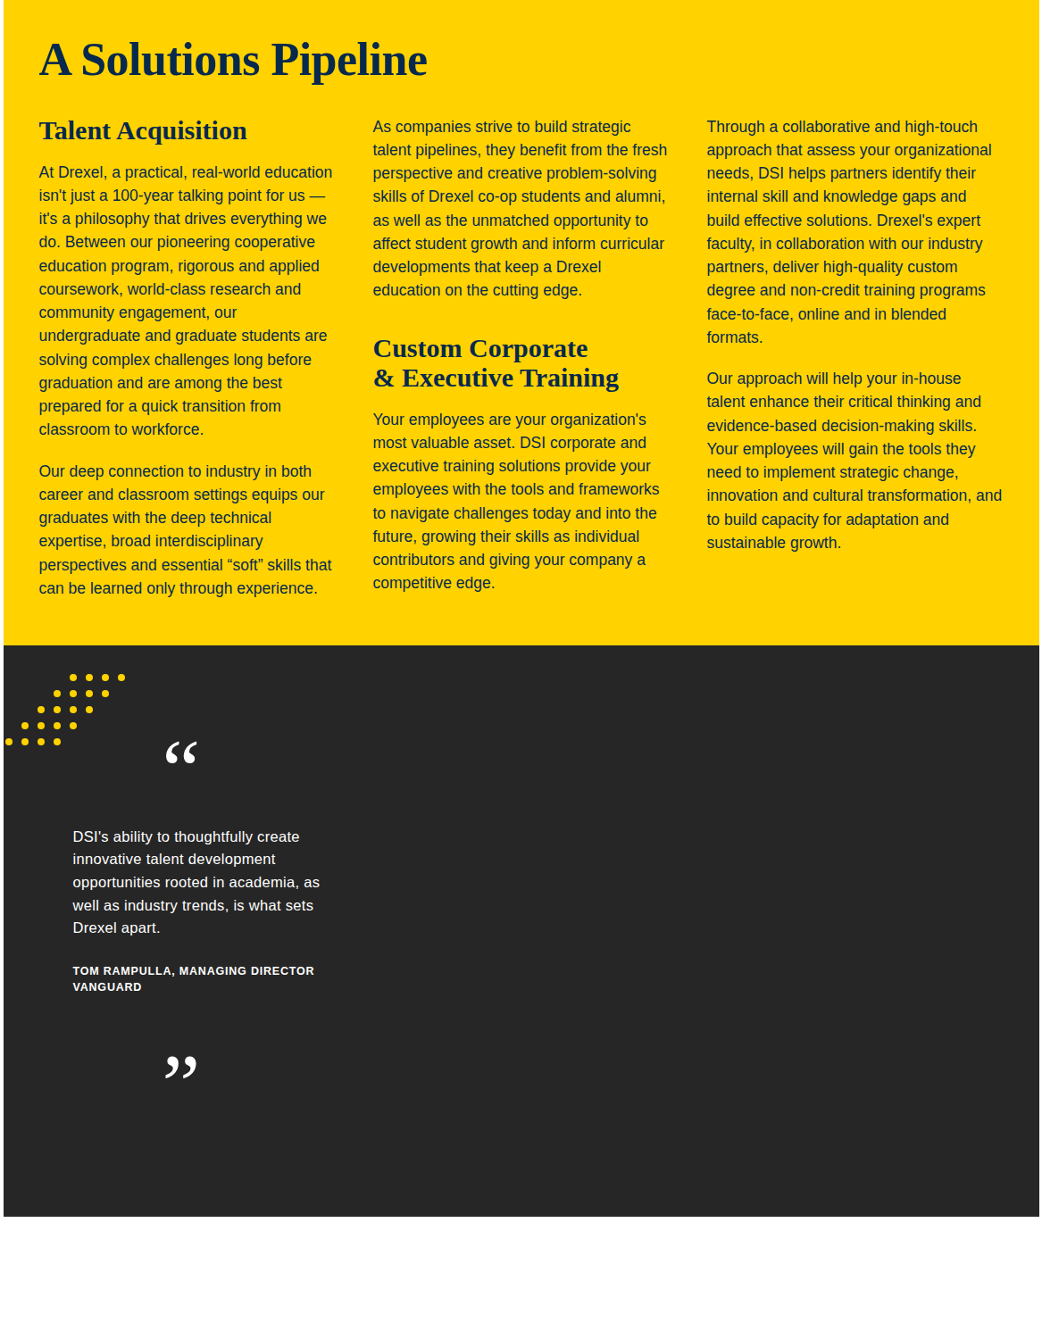A Solutions Pipeline
Talent Acquisition
At Drexel, a practical, real-world education isn't just a 100-year talking point for us — it's a philosophy that drives everything we do. Between our pioneering cooperative education program, rigorous and applied coursework, world-class research and community engagement, our undergraduate and graduate students are solving complex challenges long before graduation and are among the best prepared for a quick transition from classroom to workforce.
Our deep connection to industry in both career and classroom settings equips our graduates with the deep technical expertise, broad interdisciplinary perspectives and essential “soft” skills that can be learned only through experience.
As companies strive to build strategic talent pipelines, they benefit from the fresh perspective and creative problem-solving skills of Drexel co-op students and alumni, as well as the unmatched opportunity to affect student growth and inform curricular developments that keep a Drexel education on the cutting edge.
Custom Corporate
& Executive Training
Your employees are your organization's most valuable asset. DSI corporate and executive training solutions provide your employees with the tools and frameworks to navigate challenges today and into the future, growing their skills as individual contributors and giving your company a competitive edge.
Through a collaborative and high-touch approach that assess your organizational needs, DSI helps partners identify their internal skill and knowledge gaps and build effective solutions. Drexel's expert faculty, in collaboration with our industry partners, deliver high-quality custom degree and non-credit training programs face-to-face, online and in blended formats.
Our approach will help your in-house talent enhance their critical thinking and evidence-based decision-making skills. Your employees will gain the tools they need to implement strategic change, innovation and cultural transformation, and to build capacity for adaptation and sustainable growth.
“
DSI's ability to thoughtfully create innovative talent development opportunities rooted in academia, as well as industry trends, is what sets Drexel apart.
Tom Rampulla, Managing Director
Vanguard
”